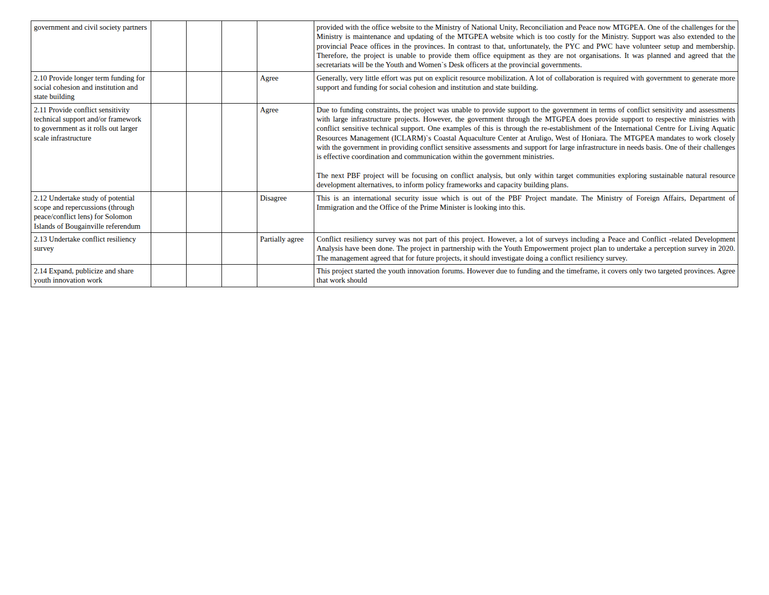| government and civil society partners | | | | | provided with the office website to the Ministry of National Unity, Reconciliation and Peace now MTGPEA. One of the challenges for the Ministry is maintenance and updating of the MTGPEA website which is too costly for the Ministry. Support was also extended to the provincial Peace offices in the provinces. In contrast to that, unfortunately, the PYC and PWC have volunteer setup and membership. Therefore, the project is unable to provide them office equipment as they are not organisations. It was planned and agreed that the secretariats will be the Youth and Women`s Desk officers at the provincial governments. |
| 2.10 Provide longer term funding for social cohesion and institution and state building | | | | Agree | Generally, very little effort was put on explicit resource mobilization. A lot of collaboration is required with government to generate more support and funding for social cohesion and institution and state building. |
| 2.11 Provide conflict sensitivity technical support and/or framework to government as it rolls out larger scale infrastructure | | | | Agree | Due to funding constraints, the project was unable to provide support to the government in terms of conflict sensitivity and assessments with large infrastructure projects. However, the government through the MTGPEA does provide support to respective ministries with conflict sensitive technical support. One examples of this is through the re-establishment of the International Centre for Living Aquatic Resources Management (ICLARM)`s Coastal Aquaculture Center at Aruligo, West of Honiara. The MTGPEA mandates to work closely with the government in providing conflict sensitive assessments and support for large infrastructure in needs basis. One of their challenges is effective coordination and communication within the government ministries. The next PBF project will be focusing on conflict analysis, but only within target communities exploring sustainable natural resource development alternatives, to inform policy frameworks and capacity building plans. |
| 2.12 Undertake study of potential scope and repercussions (through peace/conflict lens) for Solomon Islands of Bougainville referendum | | | | Disagree | This is an international security issue which is out of the PBF Project mandate. The Ministry of Foreign Affairs, Department of Immigration and the Office of the Prime Minister is looking into this. |
| 2.13 Undertake conflict resiliency survey | | | | Partially agree | Conflict resiliency survey was not part of this project. However, a lot of surveys including a Peace and Conflict -related Development Analysis have been done. The project in partnership with the Youth Empowerment project plan to undertake a perception survey in 2020. The management agreed that for future projects, it should investigate doing a conflict resiliency survey. |
| 2.14 Expand, publicize and share youth innovation work | | | | | This project started the youth innovation forums. However due to funding and the timeframe, it covers only two targeted provinces. Agree that work should |